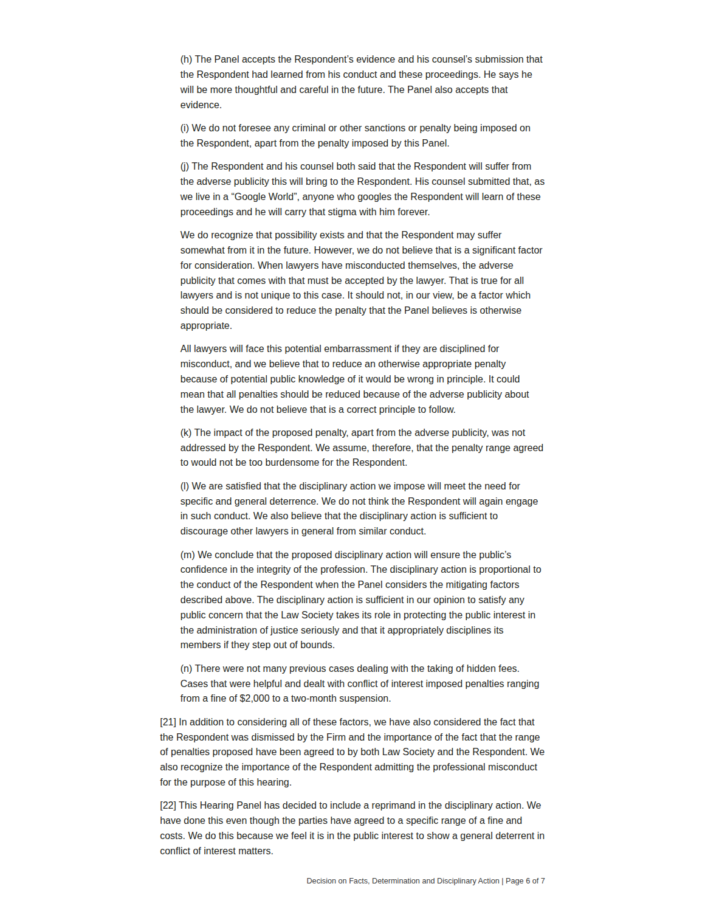(h) The Panel accepts the Respondent’s evidence and his counsel’s submission that the Respondent had learned from his conduct and these proceedings. He says he will be more thoughtful and careful in the future. The Panel also accepts that evidence.
(i) We do not foresee any criminal or other sanctions or penalty being imposed on the Respondent, apart from the penalty imposed by this Panel.
(j) The Respondent and his counsel both said that the Respondent will suffer from the adverse publicity this will bring to the Respondent. His counsel submitted that, as we live in a “Google World”, anyone who googles the Respondent will learn of these proceedings and he will carry that stigma with him forever.
We do recognize that possibility exists and that the Respondent may suffer somewhat from it in the future. However, we do not believe that is a significant factor for consideration. When lawyers have misconducted themselves, the adverse publicity that comes with that must be accepted by the lawyer. That is true for all lawyers and is not unique to this case. It should not, in our view, be a factor which should be considered to reduce the penalty that the Panel believes is otherwise appropriate.
All lawyers will face this potential embarrassment if they are disciplined for misconduct, and we believe that to reduce an otherwise appropriate penalty because of potential public knowledge of it would be wrong in principle. It could mean that all penalties should be reduced because of the adverse publicity about the lawyer. We do not believe that is a correct principle to follow.
(k) The impact of the proposed penalty, apart from the adverse publicity, was not addressed by the Respondent. We assume, therefore, that the penalty range agreed to would not be too burdensome for the Respondent.
(l) We are satisfied that the disciplinary action we impose will meet the need for specific and general deterrence. We do not think the Respondent will again engage in such conduct. We also believe that the disciplinary action is sufficient to discourage other lawyers in general from similar conduct.
(m) We conclude that the proposed disciplinary action will ensure the public’s confidence in the integrity of the profession. The disciplinary action is proportional to the conduct of the Respondent when the Panel considers the mitigating factors described above. The disciplinary action is sufficient in our opinion to satisfy any public concern that the Law Society takes its role in protecting the public interest in the administration of justice seriously and that it appropriately disciplines its members if they step out of bounds.
(n) There were not many previous cases dealing with the taking of hidden fees. Cases that were helpful and dealt with conflict of interest imposed penalties ranging from a fine of $2,000 to a two-month suspension.
[21] In addition to considering all of these factors, we have also considered the fact that the Respondent was dismissed by the Firm and the importance of the fact that the range of penalties proposed have been agreed to by both Law Society and the Respondent. We also recognize the importance of the Respondent admitting the professional misconduct for the purpose of this hearing.
[22] This Hearing Panel has decided to include a reprimand in the disciplinary action. We have done this even though the parties have agreed to a specific range of a fine and costs. We do this because we feel it is in the public interest to show a general deterrent in conflict of interest matters.
Decision on Facts, Determination and Disciplinary Action | Page 6 of 7